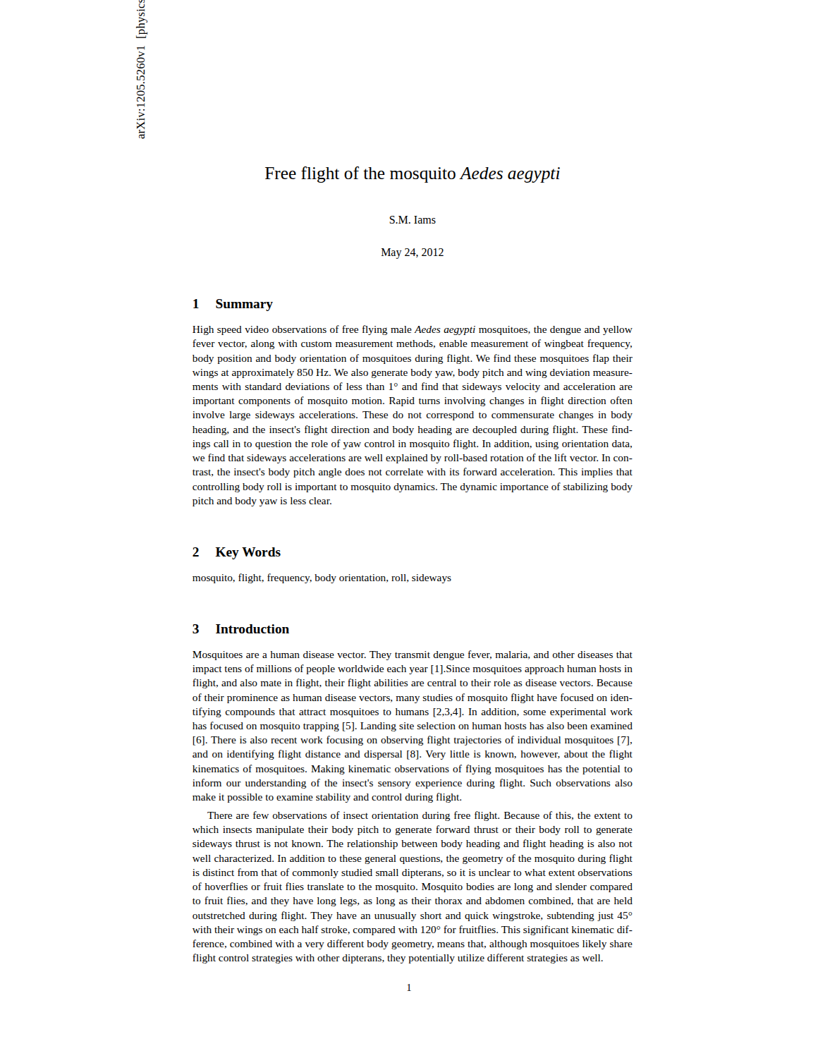arXiv:1205.5260v1 [physics.bio-ph] 23 May 2012
Free flight of the mosquito Aedes aegypti
S.M. Iams
May 24, 2012
1 Summary
High speed video observations of free flying male Aedes aegypti mosquitoes, the dengue and yellow fever vector, along with custom measurement methods, enable measurement of wingbeat frequency, body position and body orientation of mosquitoes during flight. We find these mosquitoes flap their wings at approximately 850 Hz. We also generate body yaw, body pitch and wing deviation measurements with standard deviations of less than 1° and find that sideways velocity and acceleration are important components of mosquito motion. Rapid turns involving changes in flight direction often involve large sideways accelerations. These do not correspond to commensurate changes in body heading, and the insect's flight direction and body heading are decoupled during flight. These findings call in to question the role of yaw control in mosquito flight. In addition, using orientation data, we find that sideways accelerations are well explained by roll-based rotation of the lift vector. In contrast, the insect's body pitch angle does not correlate with its forward acceleration. This implies that controlling body roll is important to mosquito dynamics. The dynamic importance of stabilizing body pitch and body yaw is less clear.
2 Key Words
mosquito, flight, frequency, body orientation, roll, sideways
3 Introduction
Mosquitoes are a human disease vector. They transmit dengue fever, malaria, and other diseases that impact tens of millions of people worldwide each year [1].Since mosquitoes approach human hosts in flight, and also mate in flight, their flight abilities are central to their role as disease vectors. Because of their prominence as human disease vectors, many studies of mosquito flight have focused on identifying compounds that attract mosquitoes to humans [2,3,4]. In addition, some experimental work has focused on mosquito trapping [5]. Landing site selection on human hosts has also been examined [6]. There is also recent work focusing on observing flight trajectories of individual mosquitoes [7], and on identifying flight distance and dispersal [8]. Very little is known, however, about the flight kinematics of mosquitoes. Making kinematic observations of flying mosquitoes has the potential to inform our understanding of the insect's sensory experience during flight. Such observations also make it possible to examine stability and control during flight.
There are few observations of insect orientation during free flight. Because of this, the extent to which insects manipulate their body pitch to generate forward thrust or their body roll to generate sideways thrust is not known. The relationship between body heading and flight heading is also not well characterized. In addition to these general questions, the geometry of the mosquito during flight is distinct from that of commonly studied small dipterans, so it is unclear to what extent observations of hoverflies or fruit flies translate to the mosquito. Mosquito bodies are long and slender compared to fruit flies, and they have long legs, as long as their thorax and abdomen combined, that are held outstretched during flight. They have an unusually short and quick wingstroke, subtending just 45° with their wings on each half stroke, compared with 120° for fruitflies. This significant kinematic difference, combined with a very different body geometry, means that, although mosquitoes likely share flight control strategies with other dipterans, they potentially utilize different strategies as well.
1